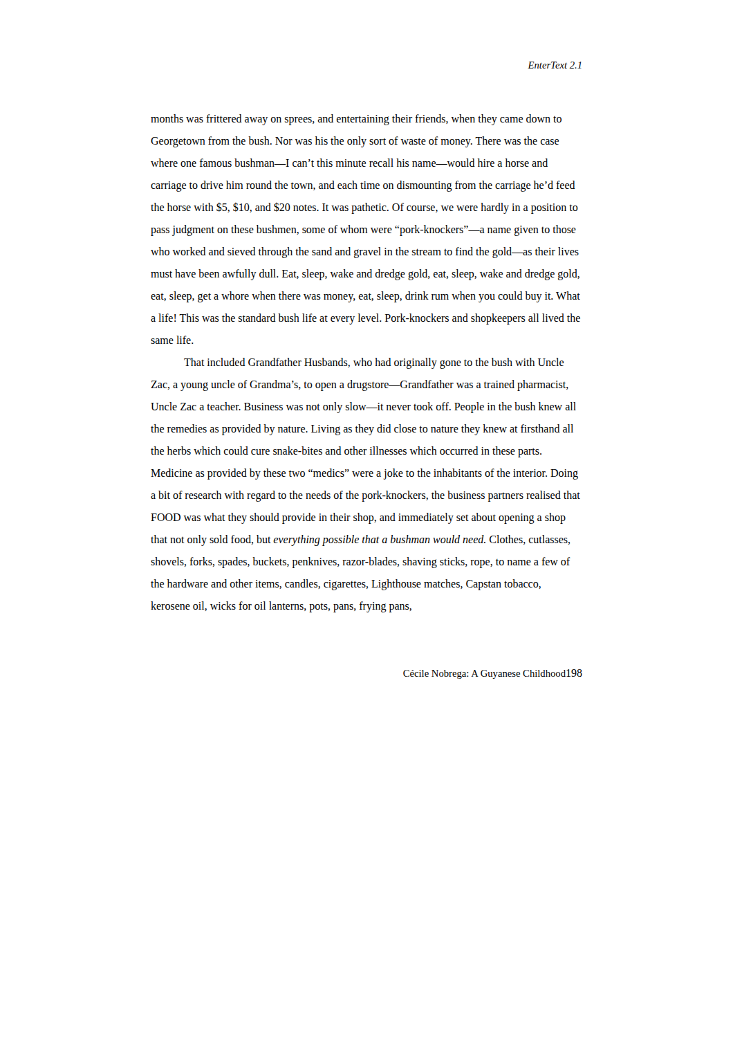EnterText 2.1
months was frittered away on sprees, and entertaining their friends, when they came down to Georgetown from the bush. Nor was his the only sort of waste of money. There was the case where one famous bushman—I can’t this minute recall his name—would hire a horse and carriage to drive him round the town, and each time on dismounting from the carriage he’d feed the horse with $5, $10, and $20 notes. It was pathetic. Of course, we were hardly in a position to pass judgment on these bushmen, some of whom were “pork-knockers”—a name given to those who worked and sieved through the sand and gravel in the stream to find the gold—as their lives must have been awfully dull. Eat, sleep, wake and dredge gold, eat, sleep, wake and dredge gold, eat, sleep, get a whore when there was money, eat, sleep, drink rum when you could buy it. What a life! This was the standard bush life at every level. Pork-knockers and shopkeepers all lived the same life.
That included Grandfather Husbands, who had originally gone to the bush with Uncle Zac, a young uncle of Grandma’s, to open a drugstore—Grandfather was a trained pharmacist, Uncle Zac a teacher. Business was not only slow—it never took off. People in the bush knew all the remedies as provided by nature. Living as they did close to nature they knew at firsthand all the herbs which could cure snake-bites and other illnesses which occurred in these parts. Medicine as provided by these two “medics” were a joke to the inhabitants of the interior. Doing a bit of research with regard to the needs of the pork-knockers, the business partners realised that FOOD was what they should provide in their shop, and immediately set about opening a shop that not only sold food, but everything possible that a bushman would need. Clothes, cutlasses, shovels, forks, spades, buckets, penknives, razor-blades, shaving sticks, rope, to name a few of the hardware and other items, candles, cigarettes, Lighthouse matches, Capstan tobacco, kerosene oil, wicks for oil lanterns, pots, pans, frying pans,
Cécile Nobrega: A Guyanese Childhood198